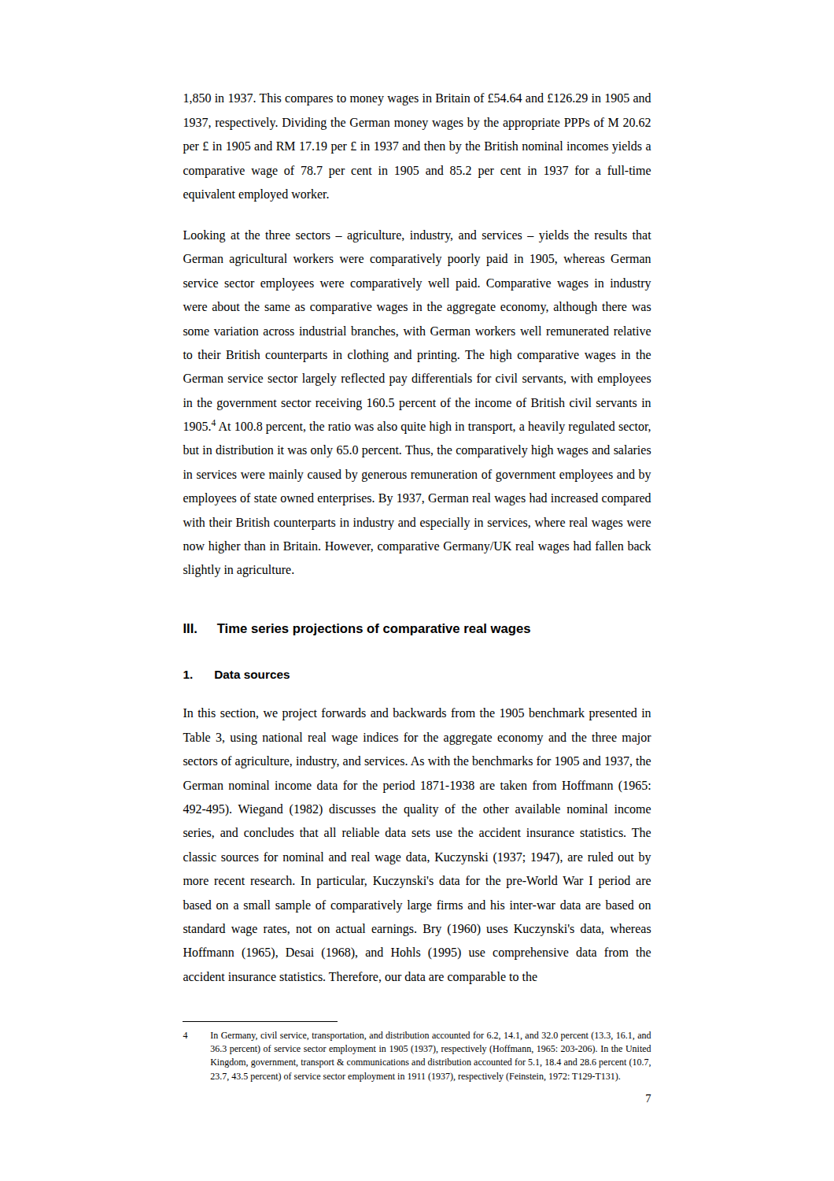1,850 in 1937. This compares to money wages in Britain of £54.64 and £126.29 in 1905 and 1937, respectively. Dividing the German money wages by the appropriate PPPs of M 20.62 per £ in 1905 and RM 17.19 per £ in 1937 and then by the British nominal incomes yields a comparative wage of 78.7 per cent in 1905 and 85.2 per cent in 1937 for a full-time equivalent employed worker.
Looking at the three sectors – agriculture, industry, and services – yields the results that German agricultural workers were comparatively poorly paid in 1905, whereas German service sector employees were comparatively well paid. Comparative wages in industry were about the same as comparative wages in the aggregate economy, although there was some variation across industrial branches, with German workers well remunerated relative to their British counterparts in clothing and printing. The high comparative wages in the German service sector largely reflected pay differentials for civil servants, with employees in the government sector receiving 160.5 percent of the income of British civil servants in 1905.4 At 100.8 percent, the ratio was also quite high in transport, a heavily regulated sector, but in distribution it was only 65.0 percent. Thus, the comparatively high wages and salaries in services were mainly caused by generous remuneration of government employees and by employees of state owned enterprises. By 1937, German real wages had increased compared with their British counterparts in industry and especially in services, where real wages were now higher than in Britain. However, comparative Germany/UK real wages had fallen back slightly in agriculture.
III. Time series projections of comparative real wages
1. Data sources
In this section, we project forwards and backwards from the 1905 benchmark presented in Table 3, using national real wage indices for the aggregate economy and the three major sectors of agriculture, industry, and services. As with the benchmarks for 1905 and 1937, the German nominal income data for the period 1871-1938 are taken from Hoffmann (1965: 492-495). Wiegand (1982) discusses the quality of the other available nominal income series, and concludes that all reliable data sets use the accident insurance statistics. The classic sources for nominal and real wage data, Kuczynski (1937; 1947), are ruled out by more recent research. In particular, Kuczynski's data for the pre-World War I period are based on a small sample of comparatively large firms and his inter-war data are based on standard wage rates, not on actual earnings. Bry (1960) uses Kuczynski's data, whereas Hoffmann (1965), Desai (1968), and Hohls (1995) use comprehensive data from the accident insurance statistics. Therefore, our data are comparable to the
4
In Germany, civil service, transportation, and distribution accounted for 6.2, 14.1, and 32.0 percent (13.3, 16.1, and 36.3 percent) of service sector employment in 1905 (1937), respectively (Hoffmann, 1965: 203-206). In the United Kingdom, government, transport & communications and distribution accounted for 5.1, 18.4 and 28.6 percent (10.7, 23.7, 43.5 percent) of service sector employment in 1911 (1937), respectively (Feinstein, 1972: T129-T131).
7